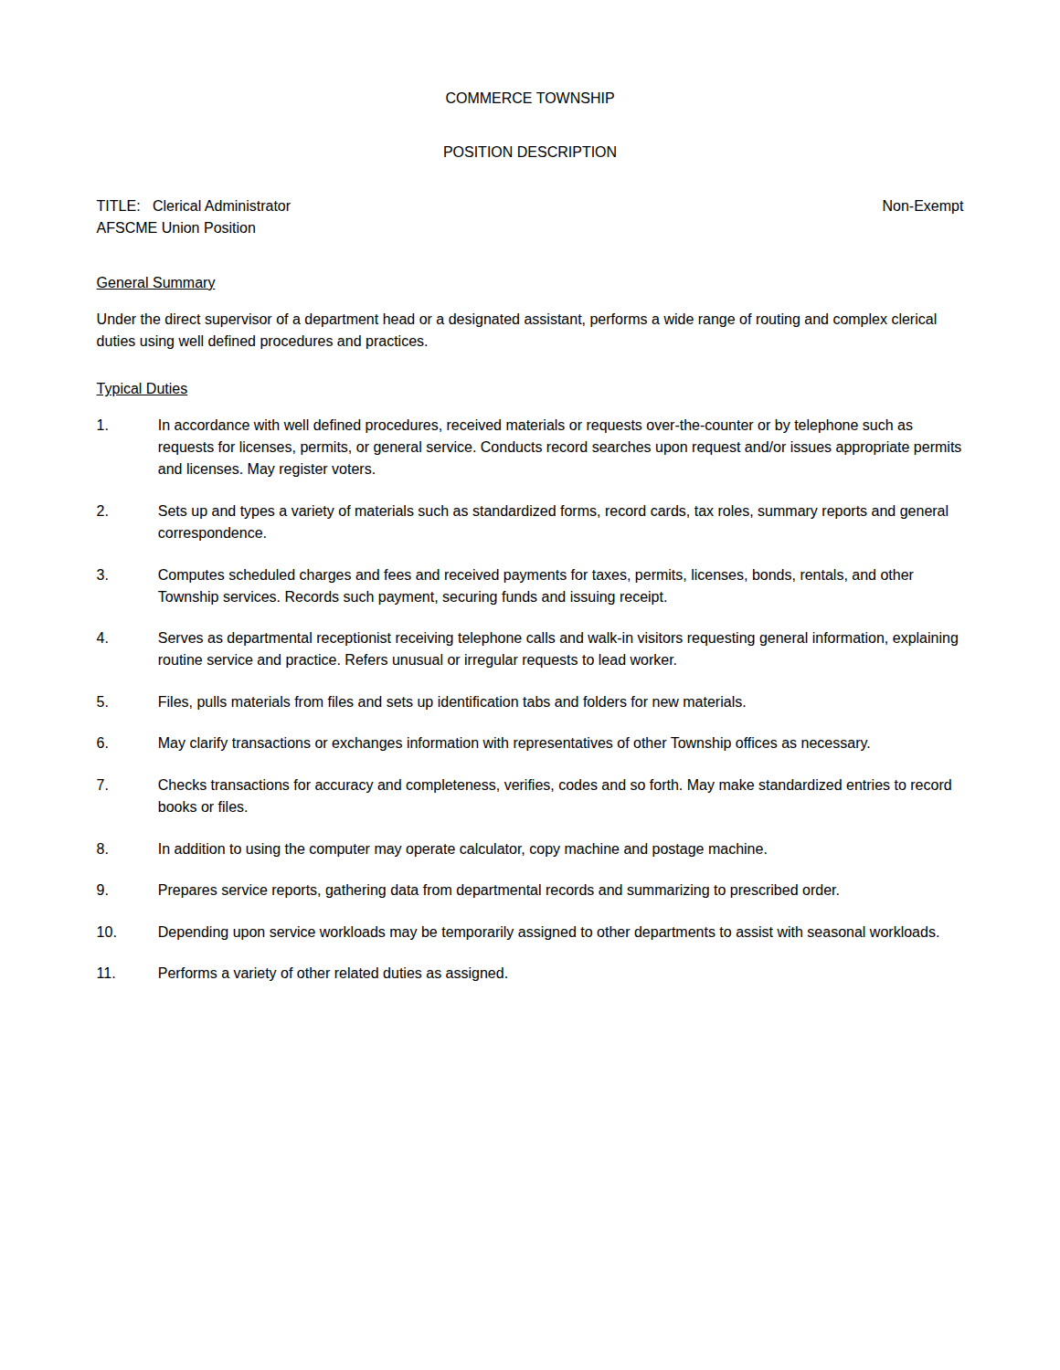COMMERCE TOWNSHIP
POSITION DESCRIPTION
TITLE: Clerical Administrator Non-Exempt
AFSCME Union Position
General Summary
Under the direct supervisor of a department head or a designated assistant, performs a wide range of routing and complex clerical duties using well defined procedures and practices.
Typical Duties
1. In accordance with well defined procedures, received materials or requests over-the-counter or by telephone such as requests for licenses, permits, or general service. Conducts record searches upon request and/or issues appropriate permits and licenses. May register voters.
2. Sets up and types a variety of materials such as standardized forms, record cards, tax roles, summary reports and general correspondence.
3. Computes scheduled charges and fees and received payments for taxes, permits, licenses, bonds, rentals, and other Township services. Records such payment, securing funds and issuing receipt.
4. Serves as departmental receptionist receiving telephone calls and walk-in visitors requesting general information, explaining routine service and practice. Refers unusual or irregular requests to lead worker.
5. Files, pulls materials from files and sets up identification tabs and folders for new materials.
6. May clarify transactions or exchanges information with representatives of other Township offices as necessary.
7. Checks transactions for accuracy and completeness, verifies, codes and so forth. May make standardized entries to record books or files.
8. In addition to using the computer may operate calculator, copy machine and postage machine.
9. Prepares service reports, gathering data from departmental records and summarizing to prescribed order.
10. Depending upon service workloads may be temporarily assigned to other departments to assist with seasonal workloads.
11. Performs a variety of other related duties as assigned.